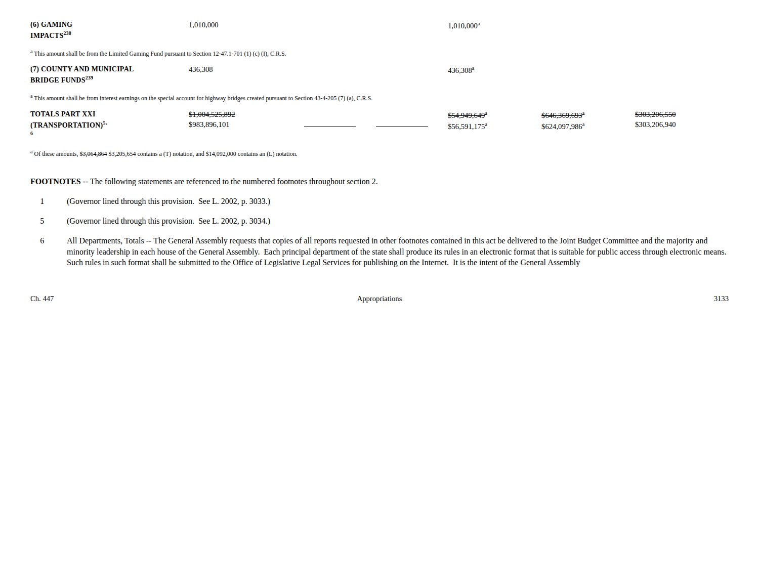| (6) GAMING IMPACTS 238 | 1,010,000 | | | 1,010,000 a | | |
a This amount shall be from the Limited Gaming Fund pursuant to Section 12-47.1-701 (1) (c) (I), C.R.S.
| (7) COUNTY AND MUNICIPAL BRIDGE FUNDS 239 | 436,308 | | | 436,308 a | | |
a This amount shall be from interest earnings on the special account for highway bridges created pursuant to Section 43-4-205 (7) (a), C.R.S.
| TOTALS PART XXI (TRANSPORTATION) 5, 6 | $1,004,525,892 $983,896,101 | | | $54,949,649 a $56,591,175 a | $646,369,693 a $624,097,986 a | $303,206,550 $303,206,940 |
a Of these amounts, $3,064,864 $3,205,654 contains a (T) notation, and $14,092,000 contains an (L) notation.
FOOTNOTES -- The following statements are referenced to the numbered footnotes throughout section 2.
1 (Governor lined through this provision. See L. 2002, p. 3033.)
5 (Governor lined through this provision. See L. 2002, p. 3034.)
6 All Departments, Totals -- The General Assembly requests that copies of all reports requested in other footnotes contained in this act be delivered to the Joint Budget Committee and the majority and minority leadership in each house of the General Assembly. Each principal department of the state shall produce its rules in an electronic format that is suitable for public access through electronic means. Such rules in such format shall be submitted to the Office of Legislative Legal Services for publishing on the Internet. It is the intent of the General Assembly
Ch. 447
Appropriations
3133